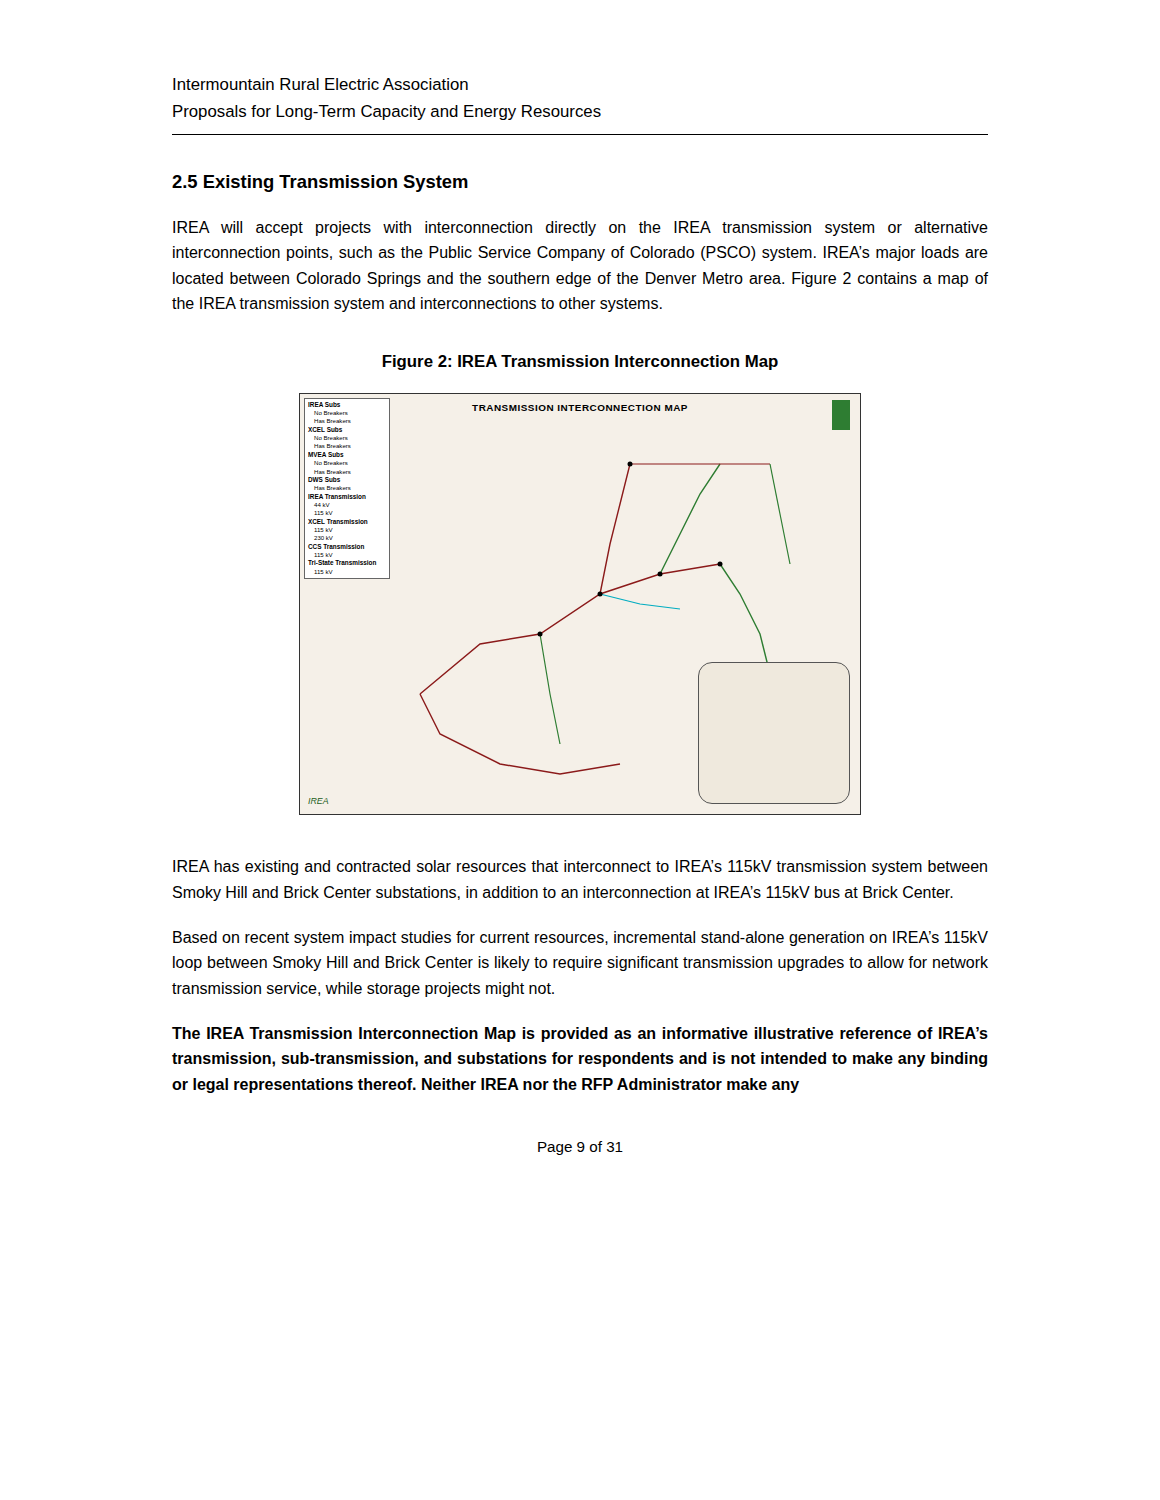Intermountain Rural Electric Association
Proposals for Long-Term Capacity and Energy Resources
2.5 Existing Transmission System
IREA will accept projects with interconnection directly on the IREA transmission system or alternative interconnection points, such as the Public Service Company of Colorado (PSCO) system. IREA’s major loads are located between Colorado Springs and the southern edge of the Denver Metro area. Figure 2 contains a map of the IREA transmission system and interconnections to other systems.
Figure 2: IREA Transmission Interconnection Map
TRANSMISSION INTERCONNECTION MAP
IREA Subs No Breakers Has Breakers XCEL Subs No Breakers Has Breakers MVEA Subs No Breakers Has Breakers DWS Subs Has Breakers IREA Transmission 44 kV 115 kV XCEL Transmission 115 kV 230 kV CCS Transmission 115 kV Tri-State Transmission 115 kV
IREA
IREA has existing and contracted solar resources that interconnect to IREA’s 115kV transmission system between Smoky Hill and Brick Center substations, in addition to an interconnection at IREA’s 115kV bus at Brick Center.
Based on recent system impact studies for current resources, incremental stand-alone generation on IREA’s 115kV loop between Smoky Hill and Brick Center is likely to require significant transmission upgrades to allow for network transmission service, while storage projects might not.
The IREA Transmission Interconnection Map is provided as an informative illustrative reference of IREA’s transmission, sub-transmission, and substations for respondents and is not intended to make any binding or legal representations thereof. Neither IREA nor the RFP Administrator make any
Page 9 of 31